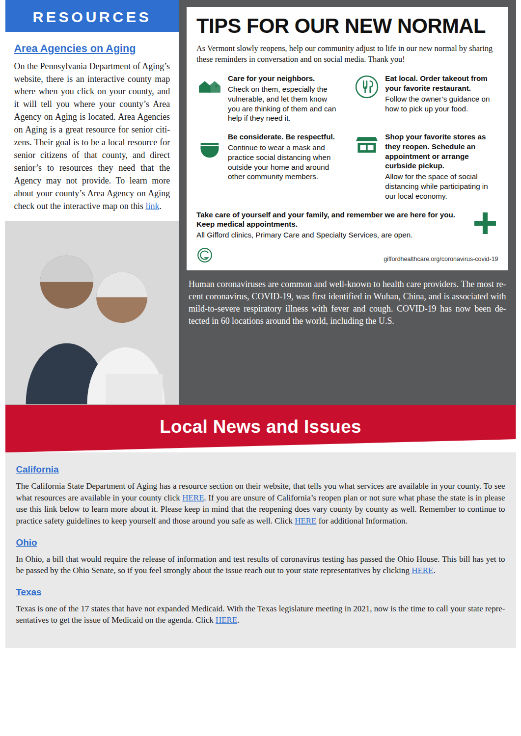RESOURCES
Area Agencies on Aging
On the Pennsylvania Department of Aging’s website, there is an interactive county map where when you click on your county, and it will tell you where your county’s Area Agency on Aging is located. Area Agencies on Aging is a great resource for senior citizens. Their goal is to be a local resource for senior citizens of that county, and direct senior’s to resources they need that the Agency may not provide. To learn more about your county’s Area Agency on Aging check out the interactive map on this link.
TIPS FOR OUR NEW NORMAL
As Vermont slowly reopens, help our community adjust to life in our new normal by sharing these reminders in conversation and on social media. Thank you!
Care for your neighbors.
Check on them, especially the vulnerable, and let them know you are thinking of them and can help if they need it.
Eat local. Order takeout from your favorite restaurant.
Follow the owner’s guidance on how to pick up your food.
Be considerate. Be respectful.
Continue to wear a mask and practice social distancing when outside your home and around other community members.
Shop your favorite stores as they reopen. Schedule an appointment or arrange curbside pickup.
Allow for the space of social distancing while participating in our local economy.
Take care of yourself and your family, and remember we are here for you. Keep medical appointments.
All Gifford clinics, Primary Care and Specialty Services, are open.
giffordhealthcare.org/coronavirus-covid-19
Human coronaviruses are common and well-known to health care providers. The most recent coronavirus, COVID-19, was first identified in Wuhan, China, and is associated with mild-to-severe respiratory illness with fever and cough. COVID-19 has now been detected in 60 locations around the world, including the U.S.
Local News and Issues
California
The California State Department of Aging has a resource section on their website, that tells you what services are available in your county. To see what resources are available in your county click HERE. If you are unsure of California’s reopen plan or not sure what phase the state is in please use this link below to learn more about it. Please keep in mind that the reopening does vary county by county as well. Remember to continue to practice safety guidelines to keep yourself and those around you safe as well. Click HERE for additional Information.
Ohio
In Ohio, a bill that would require the release of information and test results of coronavirus testing has passed the Ohio House. This bill has yet to be passed by the Ohio Senate, so if you feel strongly about the issue reach out to your state representatives by clicking HERE.
Texas
Texas is one of the 17 states that have not expanded Medicaid. With the Texas legislature meeting in 2021, now is the time to call your state representatives to get the issue of Medicaid on the agenda. Click HERE.